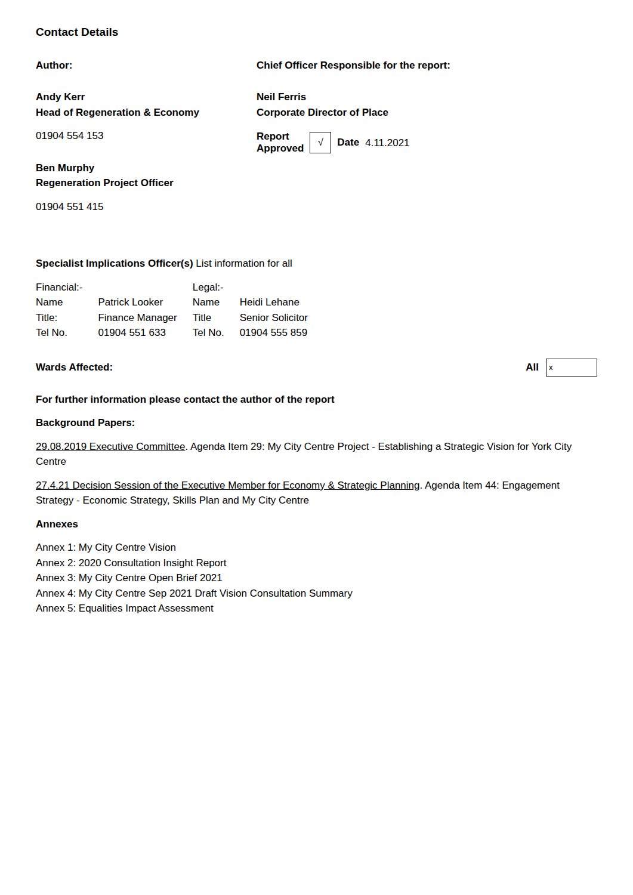Contact Details
Author:
Andy Kerr
Head of Regeneration & Economy
01904 554 153
Ben Murphy
Regeneration Project Officer
01904 551 415
Chief Officer Responsible for the report:
Neil Ferris
Corporate Director of Place
Report
Approved √ Date 4.11.2021
Specialist Implications Officer(s) List information for all
| Financial:- | | Legal:- | |
| Name | Patrick Looker | Name | Heidi Lehane |
| Title: | Finance Manager | Title | Senior Solicitor |
| Tel No. | 01904 551 633 | Tel No. | 01904 555 859 |
Wards Affected: All x
For further information please contact the author of the report
Background Papers:
29.08.2019 Executive Committee. Agenda Item 29: My City Centre Project - Establishing a Strategic Vision for York City Centre
27.4.21 Decision Session of the Executive Member for Economy & Strategic Planning. Agenda Item 44: Engagement Strategy - Economic Strategy, Skills Plan and My City Centre
Annexes
Annex 1: My City Centre Vision
Annex 2: 2020 Consultation Insight Report
Annex 3: My City Centre Open Brief 2021
Annex 4: My City Centre Sep 2021 Draft Vision Consultation Summary
Annex 5: Equalities Impact Assessment